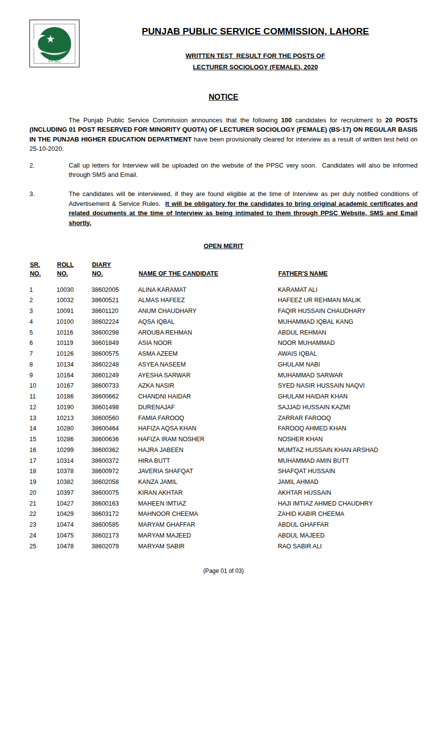PPSC
PUNJAB PUBLIC SERVICE COMMISSION, LAHORE
WRITTEN TEST RESULT FOR THE POSTS OF
LECTURER SOCIOLOGY (FEMALE), 2020
NOTICE
The Punjab Public Service Commission announces that the following 100 candidates for recruitment to 20 POSTS (INCLUDING 01 POST RESERVED FOR MINORITY QUOTA) OF LECTURER SOCIOLOGY (FEMALE) (BS-17) ON REGULAR BASIS IN THE PUNJAB HIGHER EDUCATION DEPARTMENT have been provisionally cleared for interview as a result of written test held on 25-10-2020.
2.
Call up letters for Interview will be uploaded on the website of the PPSC very soon. Candidates will also be informed through SMS and Email.
3.
The candidates will be interviewed, if they are found eligible at the time of Interview as per duly notified conditions of Advertisement & Service Rules. It will be obligatory for the candidates to bring original academic certificates and related documents at the time of Interview as being intimated to them through PPSC Website, SMS and Email shortly.
OPEN MERIT
| SR. NO. | ROLL NO. | DIARY NO. | NAME OF THE CANDIDATE | FATHER'S NAME |
| --- | --- | --- | --- | --- |
| 1 | 10030 | 38602005 | ALINA KARAMAT | KARAMAT ALI |
| 2 | 10032 | 38600521 | ALMAS HAFEEZ | HAFEEZ UR REHMAN MALIK |
| 3 | 10091 | 38601120 | ANUM CHAUDHARY | FAQIR HUSSAIN CHAUDHARY |
| 4 | 10100 | 38602224 | AQSA IQBAL | MUHAMMAD IQBAL KANG |
| 5 | 10116 | 38600298 | AROUBA REHMAN | ABDUL REHMAN |
| 6 | 10119 | 38601849 | ASIA NOOR | NOOR MUHAMMAD |
| 7 | 10126 | 38600575 | ASMA AZEEM | AWAIS IQBAL |
| 8 | 10134 | 38602248 | ASYEA NASEEM | GHULAM NABI |
| 9 | 10164 | 38601249 | AYESHA SARWAR | MUHAMMAD SARWAR |
| 10 | 10167 | 38600733 | AZKA NASIR | SYED NASIR HUSSAIN NAQVI |
| 11 | 10186 | 38600662 | CHANDNI HAIDAR | GHULAM HAIDAR KHAN |
| 12 | 10190 | 38601498 | DURENAJAF | SAJJAD HUSSAIN KAZMI |
| 13 | 10213 | 38600560 | FAMIA FAROOQ | ZARRAR FAROOQ |
| 14 | 10280 | 38600464 | HAFIZA AQSA KHAN | FAROOQ AHMED KHAN |
| 15 | 10286 | 38600636 | HAFIZA IRAM NOSHER | NOSHER KHAN |
| 16 | 10299 | 38600362 | HAJRA JABEEN | MUMTAZ HUSSAIN KHAN ARSHAD |
| 17 | 10314 | 38600372 | HIRA BUTT | MUHAMMAD AMIN BUTT |
| 18 | 10378 | 38600972 | JAVERIA SHAFQAT | SHAFQAT HUSSAIN |
| 19 | 10382 | 38602058 | KANZA JAMIL | JAMIL AHMAD |
| 20 | 10397 | 38600075 | KIRAN AKHTAR | AKHTAR HUSSAIN |
| 21 | 10427 | 38600163 | MAHEEN IMTIAZ | HAJI IMTIAZ AHMED CHAUDHRY |
| 22 | 10429 | 38603172 | MAHNOOR CHEEMA | ZAHID KABIR CHEEMA |
| 23 | 10474 | 38600585 | MARYAM GHAFFAR | ABDUL GHAFFAR |
| 24 | 10475 | 38602173 | MARYAM MAJEED | ABDUL MAJEED |
| 25 | 10478 | 38602079 | MARYAM SABIR | RAO SABIR ALI |
(Page 01 of 03)